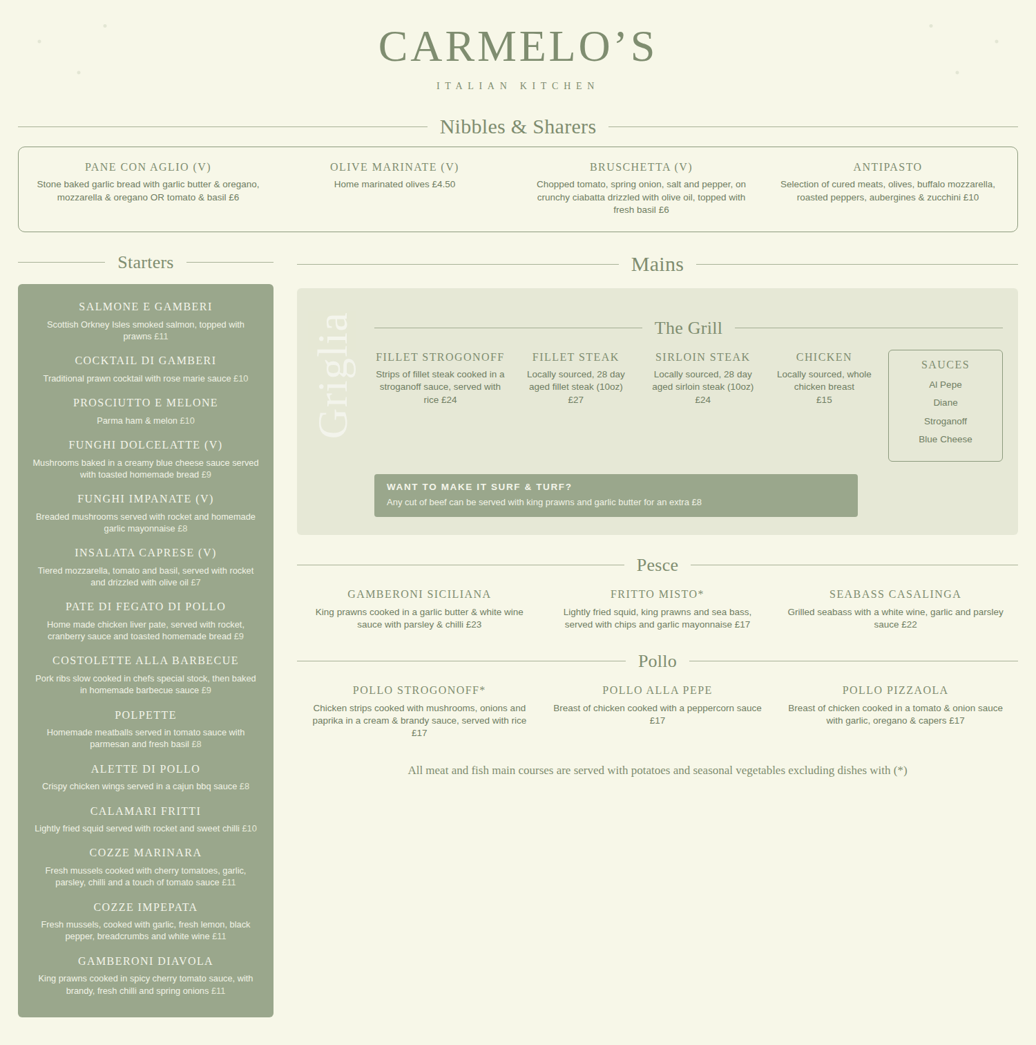CARMELO’S
Italian Kitchen
Nibbles & Sharers
Pane Con Aglio (V)
Stone baked garlic bread with garlic butter & oregano, mozzarella & oregano OR tomato & basil £6
Olive Marinate (V)
Home marinated olives £4.50
Bruschetta (V)
Chopped tomato, spring onion, salt and pepper, on crunchy ciabatta drizzled with olive oil, topped with fresh basil £6
Antipasto
Selection of cured meats, olives, buffalo mozzarella, roasted peppers, aubergines & zucchini £10
Starters
Salmone e Gamberi
Scottish Orkney Isles smoked salmon, topped with prawns £11
Cocktail di Gamberi
Traditional prawn cocktail with rose marie sauce £10
Prosciutto e Melone
Parma ham & melon £10
Funghi Dolcelatte (V)
Mushrooms baked in a creamy blue cheese sauce served with toasted homemade bread £9
Funghi Impanate (V)
Breaded mushrooms served with rocket and homemade garlic mayonnaise £8
Insalata Caprese (V)
Tiered mozzarella, tomato and basil, served with rocket and drizzled with olive oil £7
Pate di Fegato di Pollo
Home made chicken liver pate, served with rocket, cranberry sauce and toasted homemade bread £9
Costolette alla Barbecue
Pork ribs slow cooked in chefs special stock, then baked in homemade barbecue sauce £9
Polpette
Homemade meatballs served in tomato sauce with parmesan and fresh basil £8
Alette di Pollo
Crispy chicken wings served in a cajun bbq sauce £8
Calamari Fritti
Lightly fried squid served with rocket and sweet chilli £10
Cozze Marinara
Fresh mussels cooked with cherry tomatoes, garlic, parsley, chilli and a touch of tomato sauce £11
Cozze Impepata
Fresh mussels, cooked with garlic, fresh lemon, black pepper, breadcrumbs and white wine £11
Gamberoni Diavola
King prawns cooked in spicy cherry tomato sauce, with brandy, fresh chilli and spring onions £11
Mains
Griglia
The Grill
Fillet Strogonoff
Strips of fillet steak cooked in a stroganoff sauce, served with rice £24
Fillet Steak
Locally sourced, 28 day aged fillet steak (10oz)
£27
Sirloin Steak
Locally sourced, 28 day aged sirloin steak (10oz)
£24
Chicken
Locally sourced, whole chicken breast
£15
Sauces
Al Pepe
Diane
Stroganoff
Blue Cheese
Want to make it Surf & Turf?
Any cut of beef can be served with king prawns and garlic butter for an extra £8
Pesce
Gamberoni Siciliana
King prawns cooked in a garlic butter & white wine sauce with parsley & chilli £23
Fritto Misto*
Lightly fried squid, king prawns and sea bass, served with chips and garlic mayonnaise £17
Seabass Casalinga
Grilled seabass with a white wine, garlic and parsley sauce £22
Pollo
Pollo Strogonoff*
Chicken strips cooked with mushrooms, onions and paprika in a cream & brandy sauce, served with rice £17
Pollo alla Pepe
Breast of chicken cooked with a peppercorn sauce £17
Pollo Pizzaola
Breast of chicken cooked in a tomato & onion sauce with garlic, oregano & capers £17
All meat and fish main courses are served with potatoes and seasonal vegetables excluding dishes with (*)